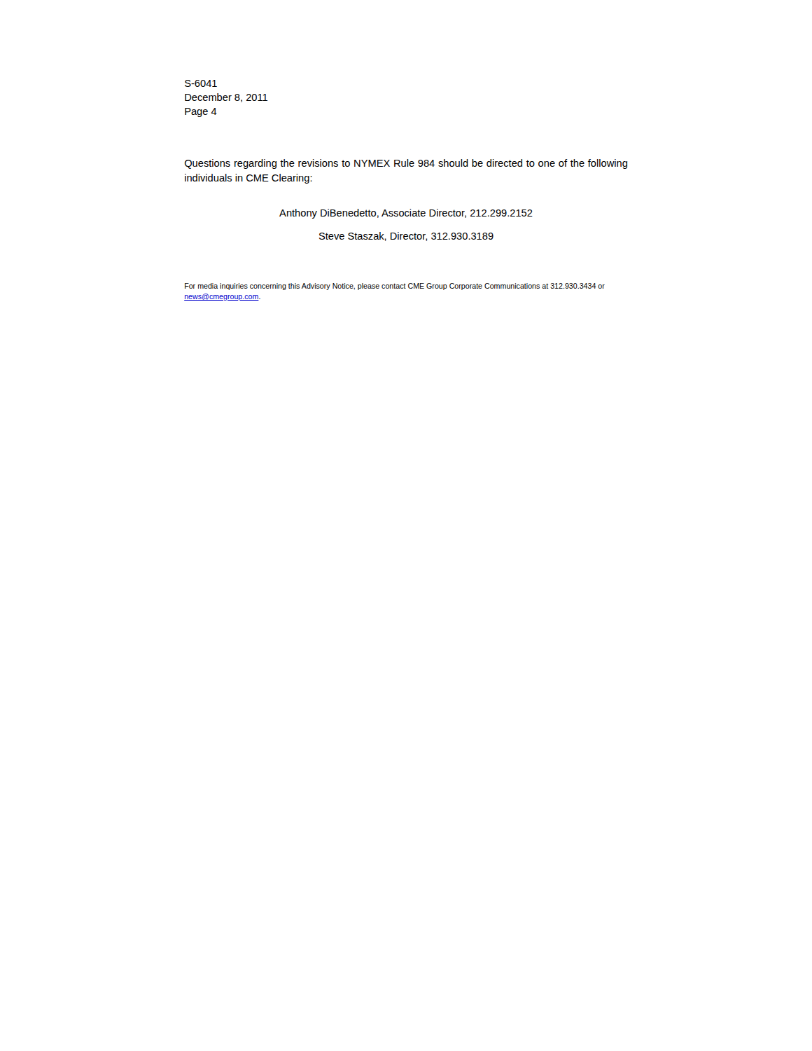S-6041
December 8, 2011
Page 4
Questions regarding the revisions to NYMEX Rule 984 should be directed to one of the following individuals in CME Clearing:
Anthony DiBenedetto, Associate Director, 212.299.2152
Steve Staszak, Director, 312.930.3189
For media inquiries concerning this Advisory Notice, please contact CME Group Corporate Communications at 312.930.3434 or news@cmegroup.com.